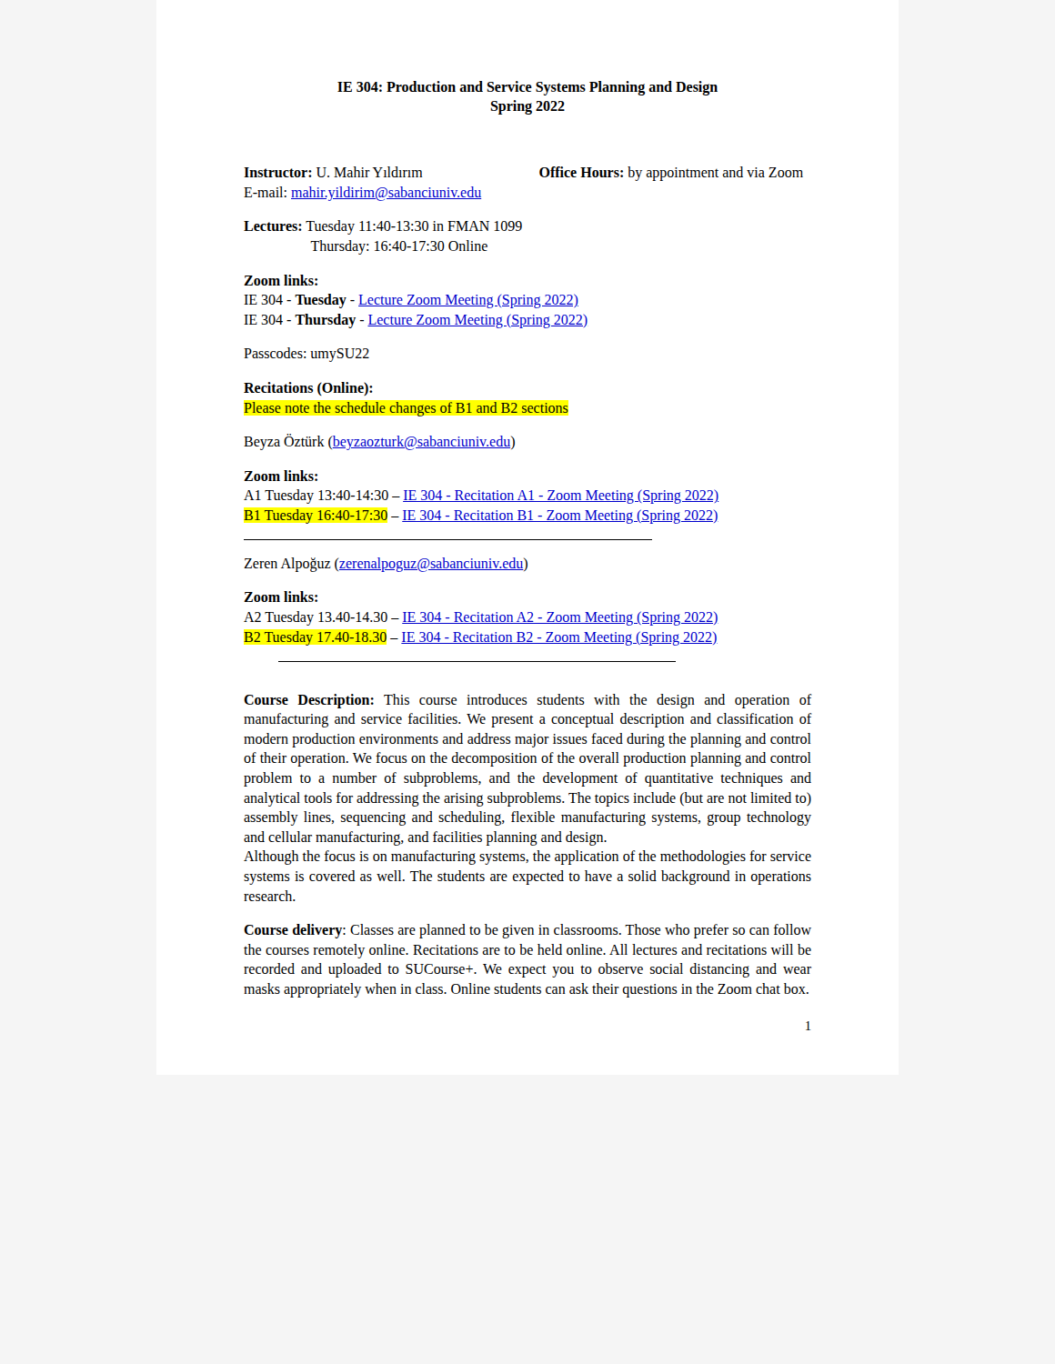IE 304: Production and Service Systems Planning and Design
Spring 2022
Instructor: U. Mahir Yıldırım
E-mail: mahir.yildirim@sabanciuniv.edu
Office Hours: by appointment and via Zoom
Lectures: Tuesday 11:40-13:30 in FMAN 1099
Thursday: 16:40-17:30 Online
Zoom links:
IE 304 - Tuesday - Lecture Zoom Meeting (Spring 2022)
IE 304 - Thursday - Lecture Zoom Meeting (Spring 2022)
Passcodes: umySU22
Recitations (Online):
Please note the schedule changes of B1 and B2 sections
Beyza Öztürk (beyzaozturk@sabanciuniv.edu)
Zoom links:
A1 Tuesday 13:40-14:30 – IE 304 - Recitation A1 - Zoom Meeting (Spring 2022)
B1 Tuesday 16:40-17:30 – IE 304 - Recitation B1 - Zoom Meeting (Spring 2022)
Zeren Alpoğuz (zerenalpoguz@sabanciuniv.edu)
Zoom links:
A2 Tuesday 13.40-14.30 – IE 304 - Recitation A2 - Zoom Meeting (Spring 2022)
B2 Tuesday 17.40-18.30 – IE 304 - Recitation B2 - Zoom Meeting (Spring 2022)
Course Description: This course introduces students with the design and operation of manufacturing and service facilities. We present a conceptual description and classification of modern production environments and address major issues faced during the planning and control of their operation. We focus on the decomposition of the overall production planning and control problem to a number of subproblems, and the development of quantitative techniques and analytical tools for addressing the arising subproblems. The topics include (but are not limited to) assembly lines, sequencing and scheduling, flexible manufacturing systems, group technology and cellular manufacturing, and facilities planning and design.
Although the focus is on manufacturing systems, the application of the methodologies for service systems is covered as well. The students are expected to have a solid background in operations research.
Course delivery: Classes are planned to be given in classrooms. Those who prefer so can follow the courses remotely online. Recitations are to be held online. All lectures and recitations will be recorded and uploaded to SUCourse+. We expect you to observe social distancing and wear masks appropriately when in class. Online students can ask their questions in the Zoom chat box.
1